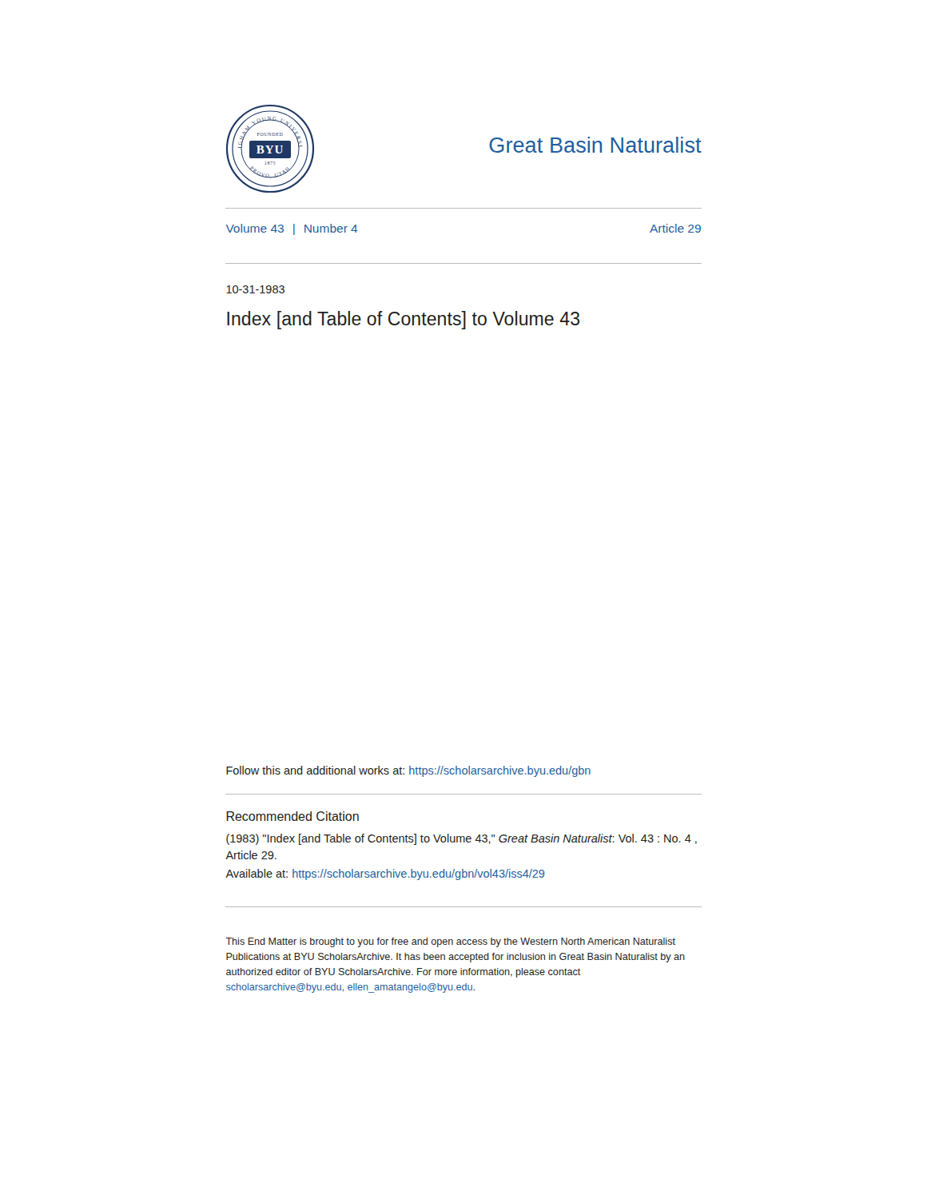BYU 1875 FOUNDED BRIGHAM YOUNG UNIVERSITY PROVO, UTAH
Great Basin Naturalist
Volume 43|Number 4
Article 29
10-31-1983
Index [and Table of Contents] to Volume 43
Follow this and additional works at: https://scholarsarchive.byu.edu/gbn
Recommended Citation
(1983) "Index [and Table of Contents] to Volume 43," Great Basin Naturalist: Vol. 43 : No. 4 , Article 29.
Available at: https://scholarsarchive.byu.edu/gbn/vol43/iss4/29
This End Matter is brought to you for free and open access by the Western North American Naturalist Publications at BYU ScholarsArchive. It has been accepted for inclusion in Great Basin Naturalist by an authorized editor of BYU ScholarsArchive. For more information, please contact scholarsarchive@byu.edu, ellen_amatangelo@byu.edu.